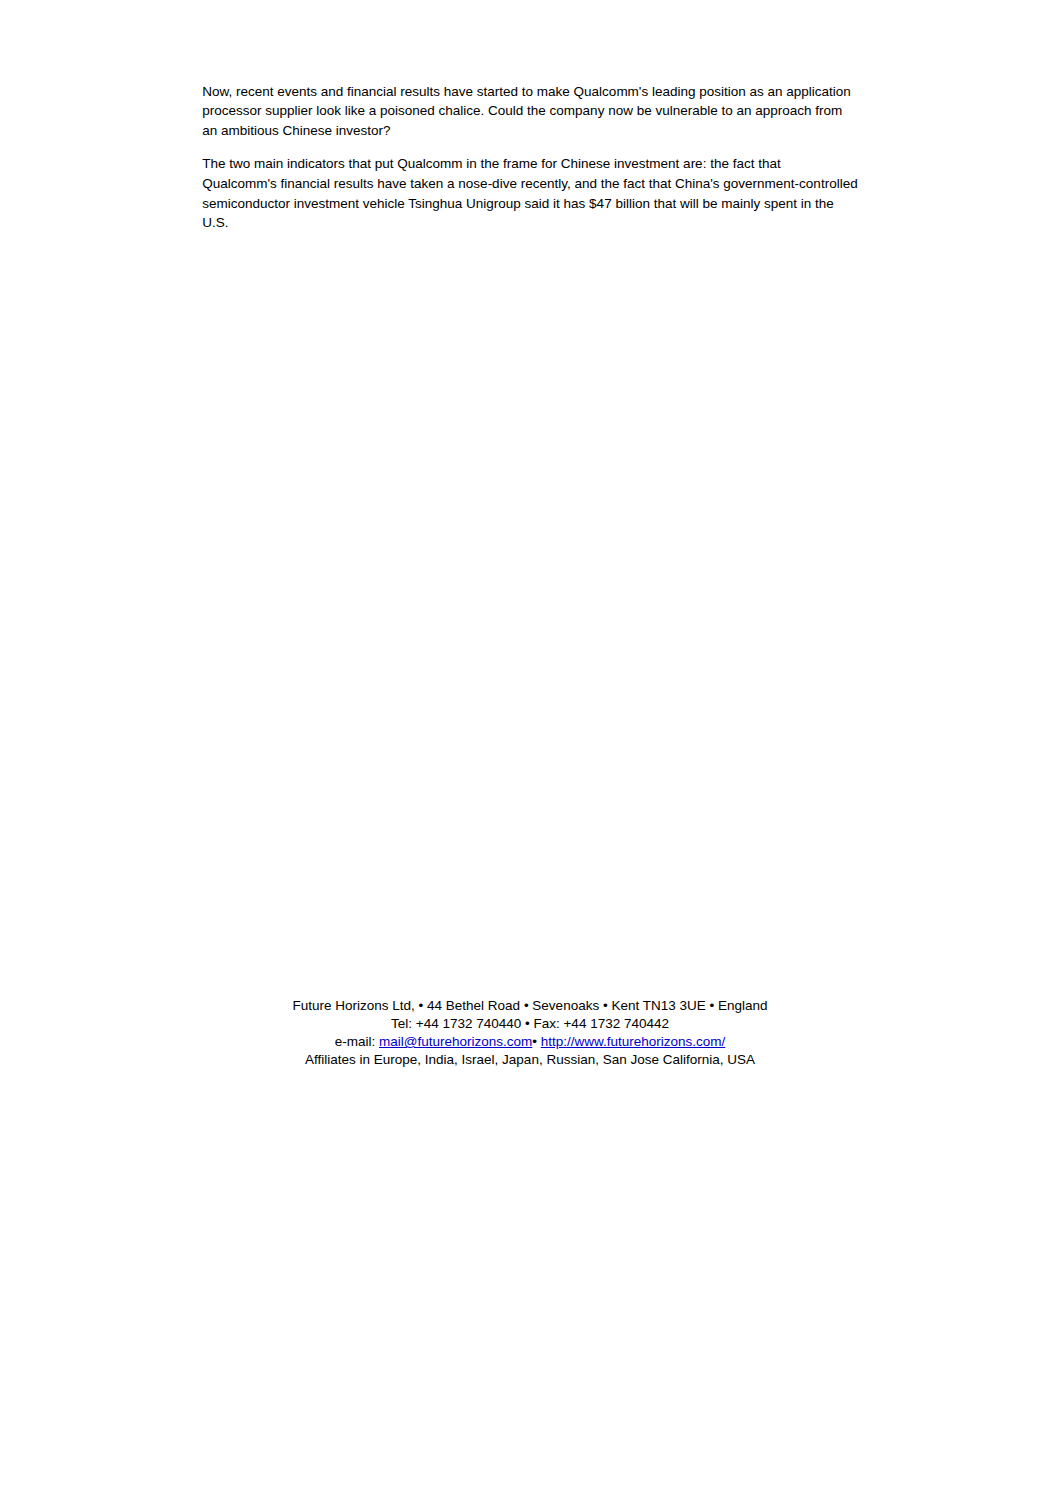Now, recent events and financial results have started to make Qualcomm's leading position as an application processor supplier look like a poisoned chalice. Could the company now be vulnerable to an approach from an ambitious Chinese investor?
The two main indicators that put Qualcomm in the frame for Chinese investment are: the fact that Qualcomm's financial results have taken a nose-dive recently, and the fact that China's government-controlled semiconductor investment vehicle Tsinghua Unigroup said it has $47 billion that will be mainly spent in the U.S.
Future Horizons Ltd, • 44 Bethel Road • Sevenoaks • Kent TN13 3UE • England
Tel: +44 1732 740440 • Fax: +44 1732 740442
e-mail: mail@futurehorizons.com• http://www.futurehorizons.com/
Affiliates in Europe, India, Israel, Japan, Russian, San Jose California, USA